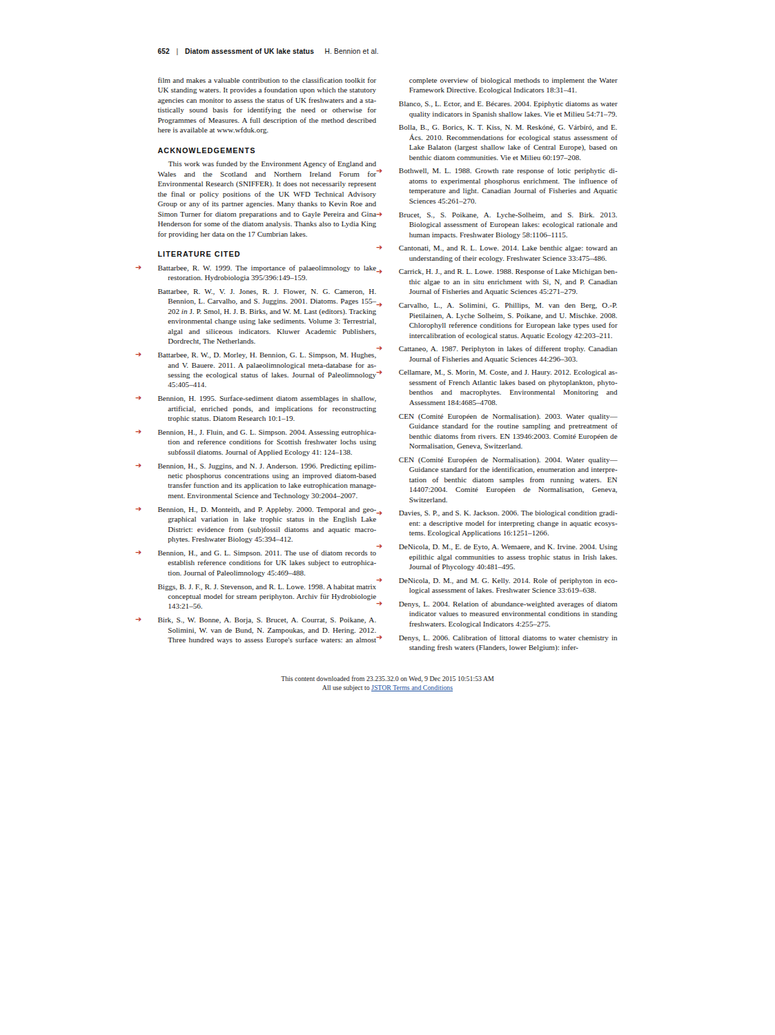652 | Diatom assessment of UK lake status H. Bennion et al.
film and makes a valuable contribution to the classification toolkit for UK standing waters. It provides a foundation upon which the statutory agencies can monitor to assess the status of UK freshwaters and a statistically sound basis for identifying the need or otherwise for Programmes of Measures. A full description of the method described here is available at www.wfduk.org.
ACKNOWLEDGEMENTS
This work was funded by the Environment Agency of England and Wales and the Scotland and Northern Ireland Forum for Environmental Research (SNIFFER). It does not necessarily represent the final or policy positions of the UK WFD Technical Advisory Group or any of its partner agencies. Many thanks to Kevin Roe and Simon Turner for diatom preparations and to Gayle Pereira and Gina Henderson for some of the diatom analysis. Thanks also to Lydia King for providing her data on the 17 Cumbrian lakes.
LITERATURE CITED
Battarbee, R. W. 1999. The importance of palaeolimnology to lake restoration. Hydrobiologia 395/396:149–159.
Battarbee, R. W., V. J. Jones, R. J. Flower, N. G. Cameron, H. Bennion, L. Carvalho, and S. Juggins. 2001. Diatoms. Pages 155–202 in J. P. Smol, H. J. B. Birks, and W. M. Last (editors). Tracking environmental change using lake sediments. Volume 3: Terrestrial, algal and siliceous indicators. Kluwer Academic Publishers, Dordrecht, The Netherlands.
Battarbee, R. W., D. Morley, H. Bennion, G. L. Simpson, M. Hughes, and V. Bauere. 2011. A palaeolimnological meta-database for assessing the ecological status of lakes. Journal of Paleolimnology 45:405–414.
Bennion, H. 1995. Surface-sediment diatom assemblages in shallow, artificial, enriched ponds, and implications for reconstructing trophic status. Diatom Research 10:1–19.
Bennion, H., J. Fluin, and G. L. Simpson. 2004. Assessing eutrophication and reference conditions for Scottish freshwater lochs using subfossil diatoms. Journal of Applied Ecology 41: 124–138.
Bennion, H., S. Juggins, and N. J. Anderson. 1996. Predicting epilimnetic phosphorus concentrations using an improved diatom-based transfer function and its application to lake eutrophication management. Environmental Science and Technology 30:2004–2007.
Bennion, H., D. Monteith, and P. Appleby. 2000. Temporal and geographical variation in lake trophic status in the English Lake District: evidence from (sub)fossil diatoms and aquatic macrophytes. Freshwater Biology 45:394–412.
Bennion, H., and G. L. Simpson. 2011. The use of diatom records to establish reference conditions for UK lakes subject to eutrophication. Journal of Paleolimnology 45:469–488.
Biggs, B. J. F., R. J. Stevenson, and R. L. Lowe. 1998. A habitat matrix conceptual model for stream periphyton. Archiv für Hydrobiologie 143:21–56.
Birk, S., W. Bonne, A. Borja, S. Brucet, A. Courrat, S. Poikane, A. Solimini, W. van de Bund, N. Zampoukas, and D. Hering. 2012. Three hundred ways to assess Europe's surface waters: an almost complete overview of biological methods to implement the Water Framework Directive. Ecological Indicators 18:31–41.
Blanco, S., L. Ector, and E. Bécares. 2004. Epiphytic diatoms as water quality indicators in Spanish shallow lakes. Vie et Milieu 54:71–79.
Bolla, B., G. Borics, K. T. Kiss, N. M. Reskóné, G. Várbíró, and E. Ács. 2010. Recommendations for ecological status assessment of Lake Balaton (largest shallow lake of Central Europe), based on benthic diatom communities. Vie et Milieu 60:197–208.
Bothwell, M. L. 1988. Growth rate response of lotic periphytic diatoms to experimental phosphorus enrichment. The influence of temperature and light. Canadian Journal of Fisheries and Aquatic Sciences 45:261–270.
Brucet, S., S. Poikane, A. Lyche-Solheim, and S. Birk. 2013. Biological assessment of European lakes: ecological rationale and human impacts. Freshwater Biology 58:1106–1115.
Cantonati, M., and R. L. Lowe. 2014. Lake benthic algae: toward an understanding of their ecology. Freshwater Science 33:475–486.
Carrick, H. J., and R. L. Lowe. 1988. Response of Lake Michigan benthic algae to an in situ enrichment with Si, N, and P. Canadian Journal of Fisheries and Aquatic Sciences 45:271–279.
Carvalho, L., A. Solimini, G. Phillips, M. van den Berg, O.-P. Pietilainen, A. Lyche Solheim, S. Poikane, and U. Mischke. 2008. Chlorophyll reference conditions for European lake types used for intercalibration of ecological status. Aquatic Ecology 42:203–211.
Cattaneo, A. 1987. Periphyton in lakes of different trophy. Canadian Journal of Fisheries and Aquatic Sciences 44:296–303.
Cellamare, M., S. Morin, M. Coste, and J. Haury. 2012. Ecological assessment of French Atlantic lakes based on phytoplankton, phytobenthos and macrophytes. Environmental Monitoring and Assessment 184:4685–4708.
CEN (Comité Européen de Normalisation). 2003. Water quality—Guidance standard for the routine sampling and pretreatment of benthic diatoms from rivers. EN 13946:2003. Comité Européen de Normalisation, Geneva, Switzerland.
CEN (Comité Européen de Normalisation). 2004. Water quality—Guidance standard for the identification, enumeration and interpretation of benthic diatom samples from running waters. EN 14407:2004. Comité Européen de Normalisation, Geneva, Switzerland.
Davies, S. P., and S. K. Jackson. 2006. The biological condition gradient: a descriptive model for interpreting change in aquatic ecosystems. Ecological Applications 16:1251–1266.
DeNicola, D. M., E. de Eyto, A. Wemaere, and K. Irvine. 2004. Using epilithic algal communities to assess trophic status in Irish lakes. Journal of Phycology 40:481–495.
DeNicola, D. M., and M. G. Kelly. 2014. Role of periphyton in ecological assessment of lakes. Freshwater Science 33:619–638.
Denys, L. 2004. Relation of abundance-weighted averages of diatom indicator values to measured environmental conditions in standing freshwaters. Ecological Indicators 4:255–275.
Denys, L. 2006. Calibration of littoral diatoms to water chemistry in standing fresh waters (Flanders, lower Belgium): infer-
This content downloaded from 23.235.32.0 on Wed, 9 Dec 2015 10:51:53 AM
All use subject to JSTOR Terms and Conditions